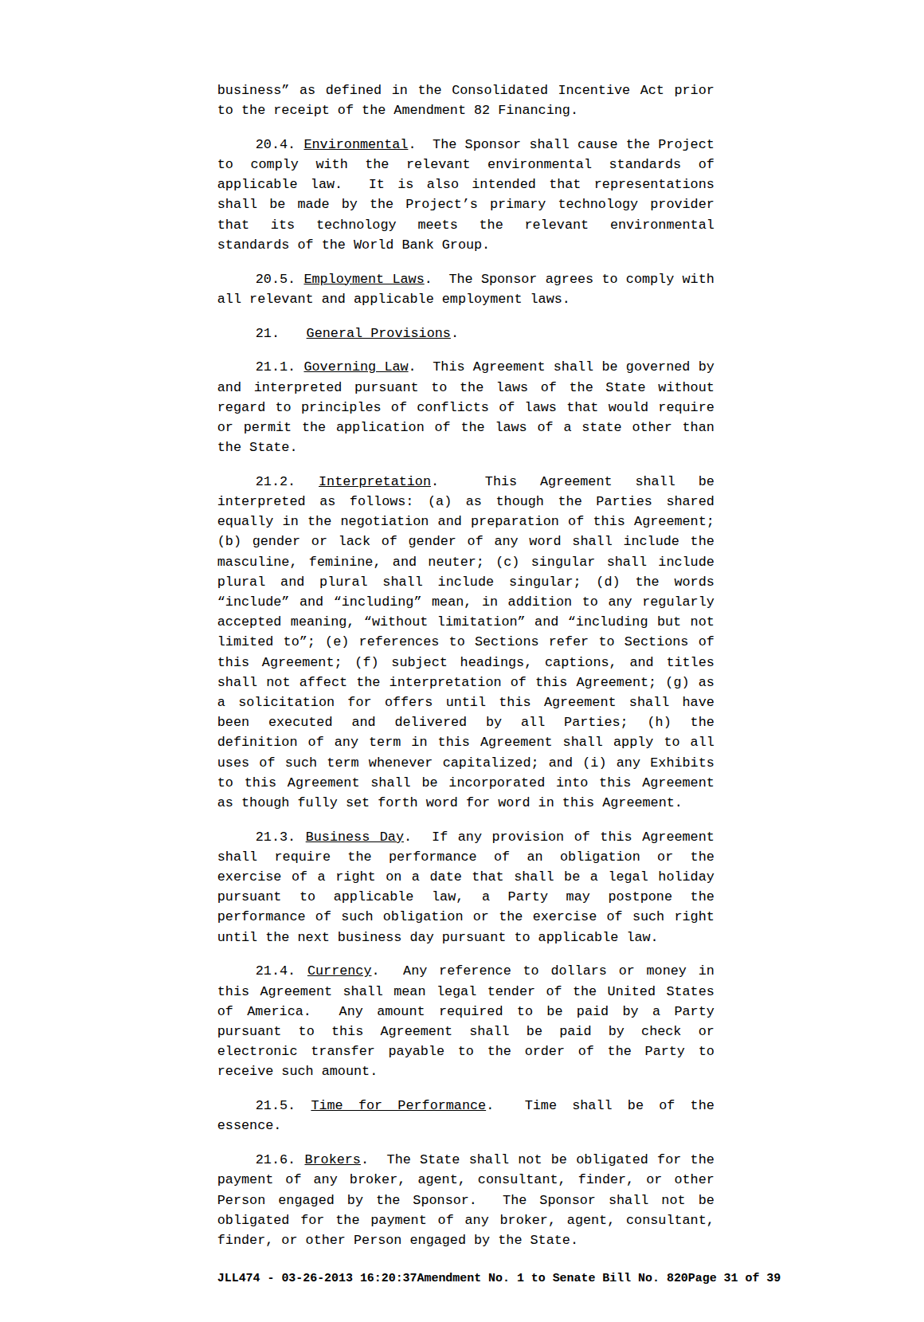business” as defined in the Consolidated Incentive Act prior to the receipt of the Amendment 82 Financing.
20.4. Environmental. The Sponsor shall cause the Project to comply with the relevant environmental standards of applicable law. It is also intended that representations shall be made by the Project’s primary technology provider that its technology meets the relevant environmental standards of the World Bank Group.
20.5. Employment Laws. The Sponsor agrees to comply with all relevant and applicable employment laws.
21. General Provisions.
21.1. Governing Law. This Agreement shall be governed by and interpreted pursuant to the laws of the State without regard to principles of conflicts of laws that would require or permit the application of the laws of a state other than the State.
21.2. Interpretation. This Agreement shall be interpreted as follows: (a) as though the Parties shared equally in the negotiation and preparation of this Agreement; (b) gender or lack of gender of any word shall include the masculine, feminine, and neuter; (c) singular shall include plural and plural shall include singular; (d) the words “include” and “including” mean, in addition to any regularly accepted meaning, “without limitation” and “including but not limited to”; (e) references to Sections refer to Sections of this Agreement; (f) subject headings, captions, and titles shall not affect the interpretation of this Agreement; (g) as a solicitation for offers until this Agreement shall have been executed and delivered by all Parties; (h) the definition of any term in this Agreement shall apply to all uses of such term whenever capitalized; and (i) any Exhibits to this Agreement shall be incorporated into this Agreement as though fully set forth word for word in this Agreement.
21.3. Business Day. If any provision of this Agreement shall require the performance of an obligation or the exercise of a right on a date that shall be a legal holiday pursuant to applicable law, a Party may postpone the performance of such obligation or the exercise of such right until the next business day pursuant to applicable law.
21.4. Currency. Any reference to dollars or money in this Agreement shall mean legal tender of the United States of America. Any amount required to be paid by a Party pursuant to this Agreement shall be paid by check or electronic transfer payable to the order of the Party to receive such amount.
21.5. Time for Performance. Time shall be of the essence.
21.6. Brokers. The State shall not be obligated for the payment of any broker, agent, consultant, finder, or other Person engaged by the Sponsor. The Sponsor shall not be obligated for the payment of any broker, agent, consultant, finder, or other Person engaged by the State.
JLL474 - 03-26-2013 16:20:37 Amendment No. 1 to Senate Bill No. 820 Page 31 of 39